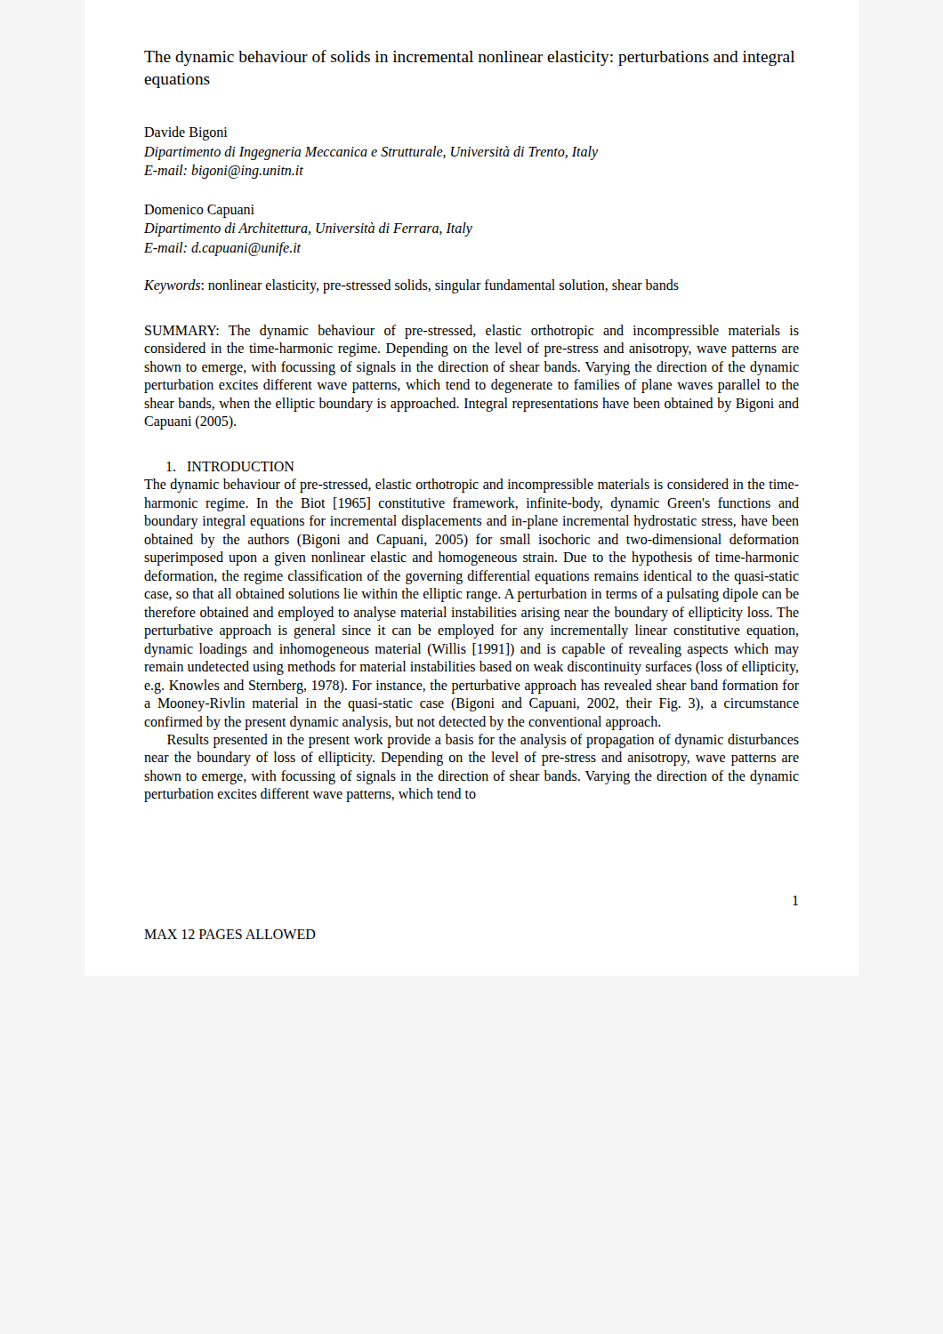The dynamic behaviour of solids in incremental nonlinear elasticity: perturbations and integral equations
Davide Bigoni
Dipartimento di Ingegneria Meccanica e Strutturale, Università di Trento, Italy
E-mail: bigoni@ing.unitn.it
Domenico Capuani
Dipartimento di Architettura, Università di Ferrara, Italy
E-mail: d.capuani@unife.it
Keywords: nonlinear elasticity, pre-stressed solids, singular fundamental solution, shear bands
SUMMARY: The dynamic behaviour of pre-stressed, elastic orthotropic and incompressible materials is considered in the time-harmonic regime. Depending on the level of pre-stress and anisotropy, wave patterns are shown to emerge, with focussing of signals in the direction of shear bands. Varying the direction of the dynamic perturbation excites different wave patterns, which tend to degenerate to families of plane waves parallel to the shear bands, when the elliptic boundary is approached. Integral representations have been obtained by Bigoni and Capuani (2005).
1. INTRODUCTION
The dynamic behaviour of pre-stressed, elastic orthotropic and incompressible materials is considered in the time-harmonic regime. In the Biot [1965] constitutive framework, infinite-body, dynamic Green's functions and boundary integral equations for incremental displacements and in-plane incremental hydrostatic stress, have been obtained by the authors (Bigoni and Capuani, 2005) for small isochoric and two-dimensional deformation superimposed upon a given nonlinear elastic and homogeneous strain. Due to the hypothesis of time-harmonic deformation, the regime classification of the governing differential equations remains identical to the quasi-static case, so that all obtained solutions lie within the elliptic range. A perturbation in terms of a pulsating dipole can be therefore obtained and employed to analyse material instabilities arising near the boundary of ellipticity loss. The perturbative approach is general since it can be employed for any incrementally linear constitutive equation, dynamic loadings and inhomogeneous material (Willis [1991]) and is capable of revealing aspects which may remain undetected using methods for material instabilities based on weak discontinuity surfaces (loss of ellipticity, e.g. Knowles and Sternberg, 1978). For instance, the perturbative approach has revealed shear band formation for a Mooney-Rivlin material in the quasi-static case (Bigoni and Capuani, 2002, their Fig. 3), a circumstance confirmed by the present dynamic analysis, but not detected by the conventional approach.
Results presented in the present work provide a basis for the analysis of propagation of dynamic disturbances near the boundary of loss of ellipticity. Depending on the level of pre-stress and anisotropy, wave patterns are shown to emerge, with focussing of signals in the direction of shear bands. Varying the direction of the dynamic perturbation excites different wave patterns, which tend to
1
MAX 12 PAGES ALLOWED